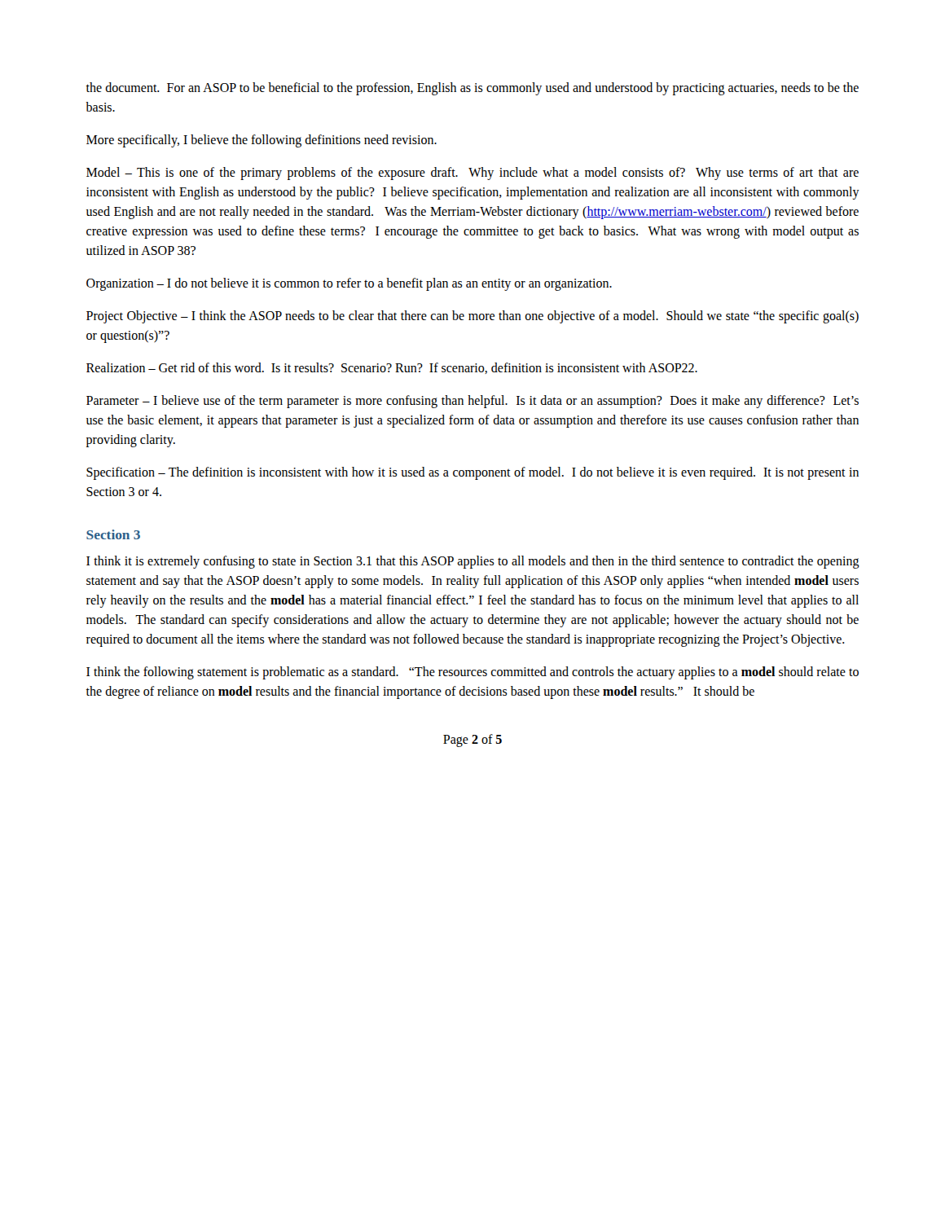the document. For an ASOP to be beneficial to the profession, English as is commonly used and understood by practicing actuaries, needs to be the basis.
More specifically, I believe the following definitions need revision.
Model – This is one of the primary problems of the exposure draft. Why include what a model consists of? Why use terms of art that are inconsistent with English as understood by the public? I believe specification, implementation and realization are all inconsistent with commonly used English and are not really needed in the standard. Was the Merriam-Webster dictionary (http://www.merriam-webster.com/) reviewed before creative expression was used to define these terms? I encourage the committee to get back to basics. What was wrong with model output as utilized in ASOP 38?
Organization – I do not believe it is common to refer to a benefit plan as an entity or an organization.
Project Objective – I think the ASOP needs to be clear that there can be more than one objective of a model. Should we state “the specific goal(s) or question(s)”?
Realization – Get rid of this word. Is it results? Scenario? Run? If scenario, definition is inconsistent with ASOP22.
Parameter – I believe use of the term parameter is more confusing than helpful. Is it data or an assumption? Does it make any difference? Let’s use the basic element, it appears that parameter is just a specialized form of data or assumption and therefore its use causes confusion rather than providing clarity.
Specification – The definition is inconsistent with how it is used as a component of model. I do not believe it is even required. It is not present in Section 3 or 4.
Section 3
I think it is extremely confusing to state in Section 3.1 that this ASOP applies to all models and then in the third sentence to contradict the opening statement and say that the ASOP doesn’t apply to some models. In reality full application of this ASOP only applies “when intended model users rely heavily on the results and the model has a material financial effect.” I feel the standard has to focus on the minimum level that applies to all models. The standard can specify considerations and allow the actuary to determine they are not applicable; however the actuary should not be required to document all the items where the standard was not followed because the standard is inappropriate recognizing the Project’s Objective.
I think the following statement is problematic as a standard. “The resources committed and controls the actuary applies to a model should relate to the degree of reliance on model results and the financial importance of decisions based upon these model results.” It should be
Page 2 of 5